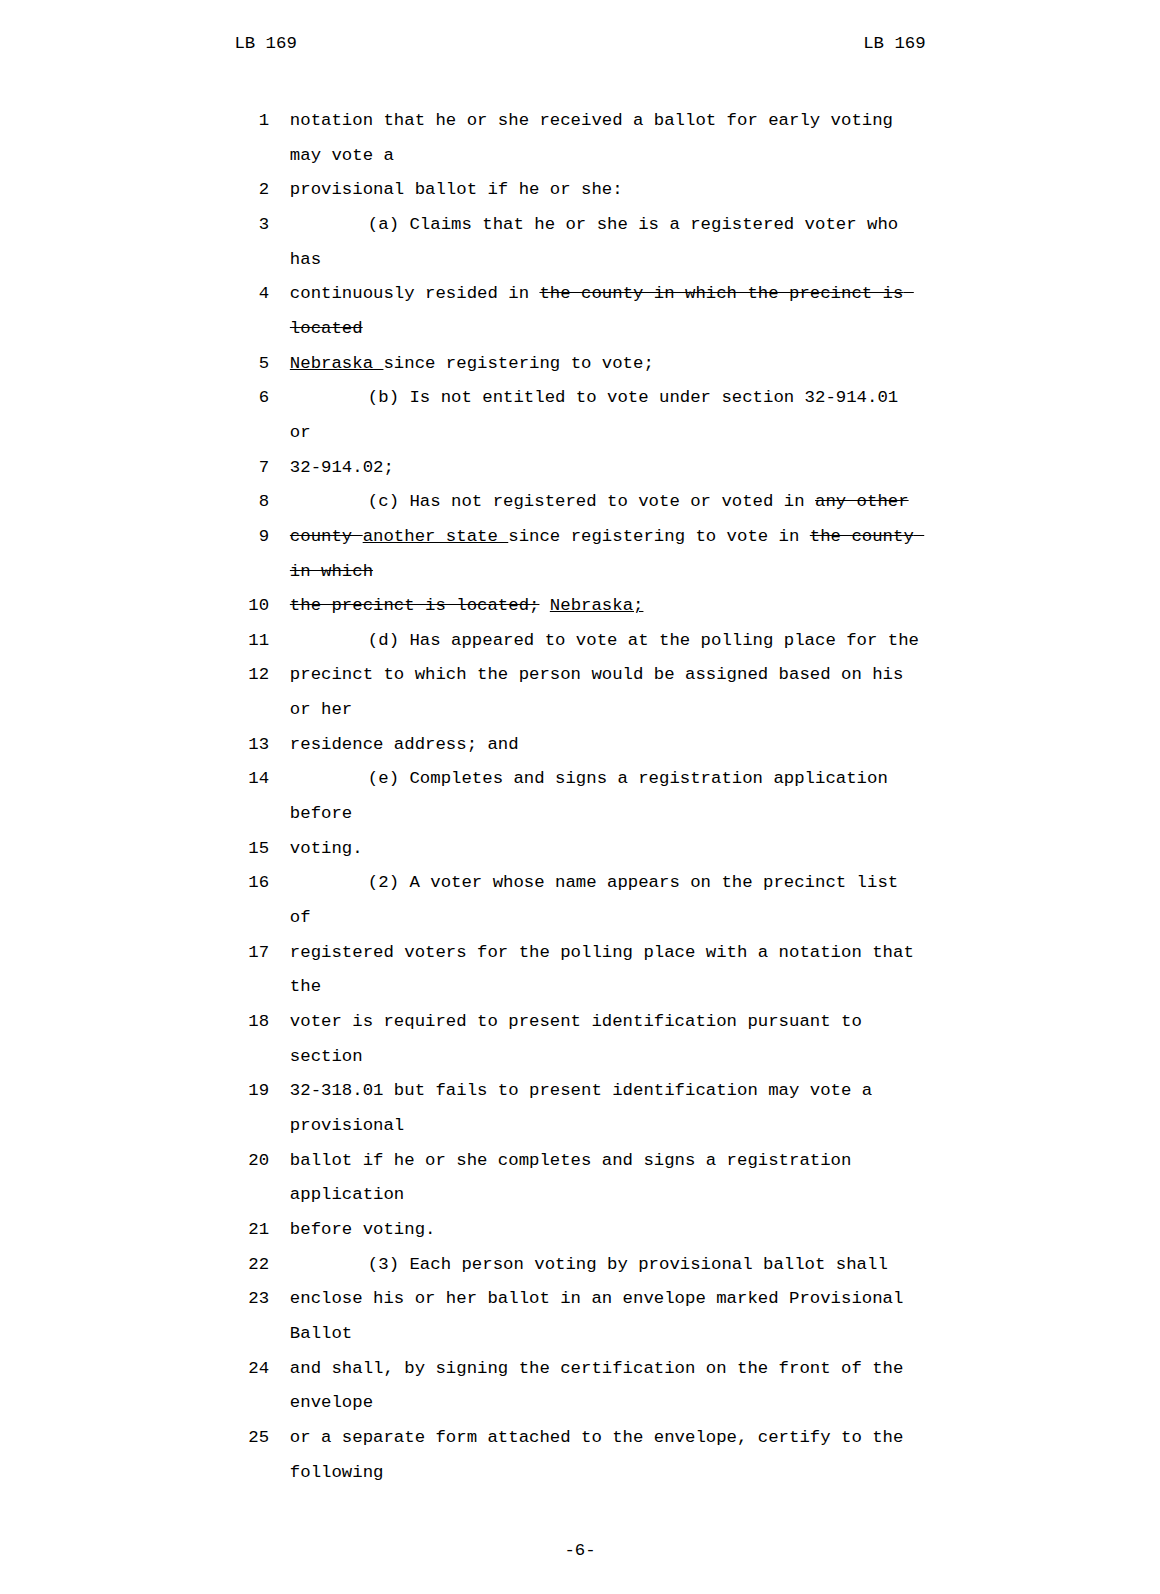LB 169 LB 169
notation that he or she received a ballot for early voting may vote a
provisional ballot if he or she:
(a) Claims that he or she is a registered voter who has
continuously resided in the county in which the precinct is located
Nebraska since registering to vote;
(b) Is not entitled to vote under section 32-914.01 or
32-914.02;
(c) Has not registered to vote or voted in any other
county another state since registering to vote in the county in which
the precinct is located; Nebraska;
(d) Has appeared to vote at the polling place for the
precinct to which the person would be assigned based on his or her
residence address; and
(e) Completes and signs a registration application before
voting.
(2) A voter whose name appears on the precinct list of
registered voters for the polling place with a notation that the
voter is required to present identification pursuant to section
32-318.01 but fails to present identification may vote a provisional
ballot if he or she completes and signs a registration application
before voting.
(3) Each person voting by provisional ballot shall
enclose his or her ballot in an envelope marked Provisional Ballot
and shall, by signing the certification on the front of the envelope
or a separate form attached to the envelope, certify to the following
-6-